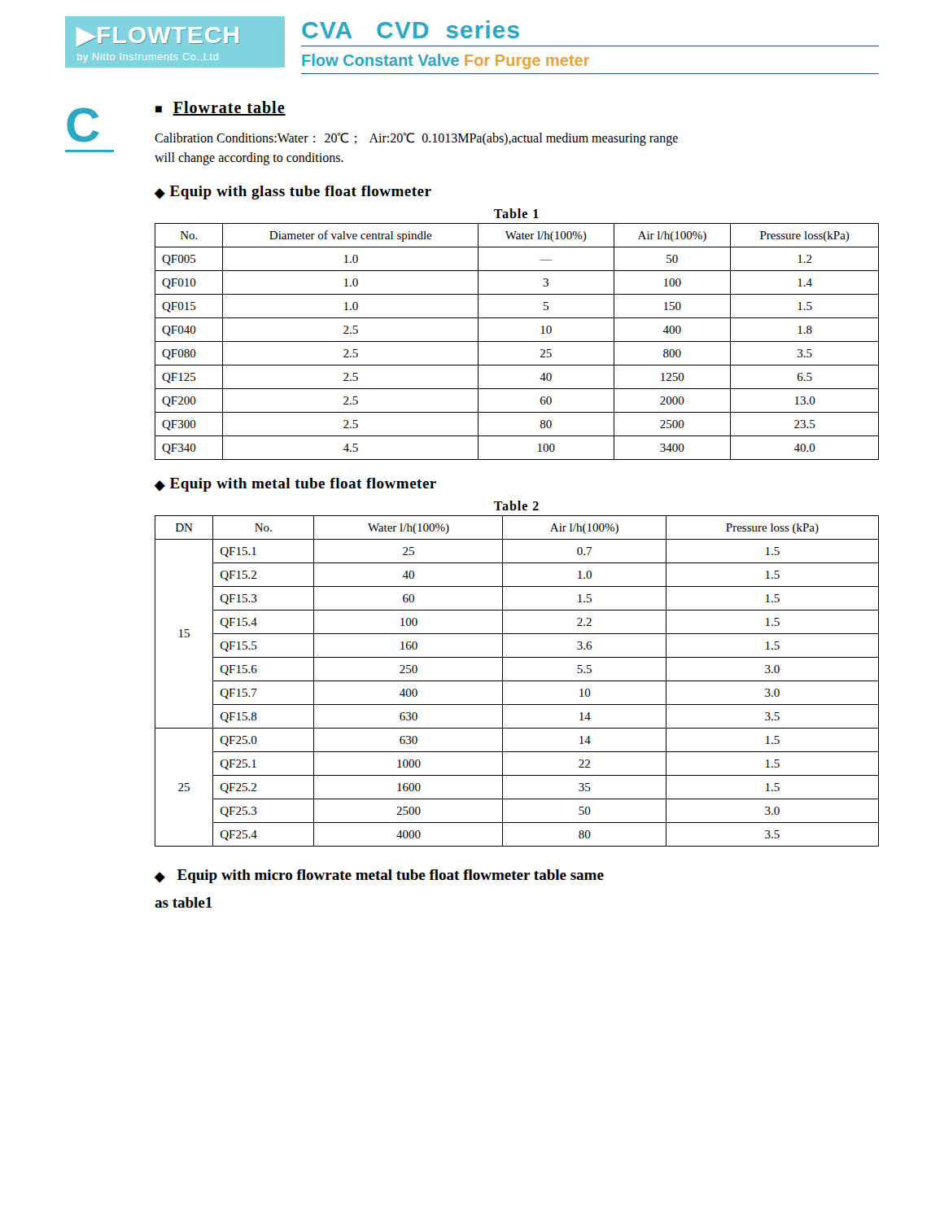▶FLOWTECH
by Nitto Instruments Co.,Ltd
CVA CVD series
Flow Constant Valve For Purge meter
C
■ Flowrate table
Calibration Conditions:Water： 20℃； Air:20℃ 0.1013MPa(abs),actual medium measuring range
will change according to conditions.
◆Equip with glass tube float flowmeter
Table 1
| No. | Diameter of valve central spindle | Water l/h(100%) | Air l/h(100%) | Pressure loss(kPa) |
| --- | --- | --- | --- | --- |
| QF005 | 1.0 | — | 50 | 1.2 |
| QF010 | 1.0 | 3 | 100 | 1.4 |
| QF015 | 1.0 | 5 | 150 | 1.5 |
| QF040 | 2.5 | 10 | 400 | 1.8 |
| QF080 | 2.5 | 25 | 800 | 3.5 |
| QF125 | 2.5 | 40 | 1250 | 6.5 |
| QF200 | 2.5 | 60 | 2000 | 13.0 |
| QF300 | 2.5 | 80 | 2500 | 23.5 |
| QF340 | 4.5 | 100 | 3400 | 40.0 |
◆Equip with metal tube float flowmeter
Table 2
| DN | No. | Water l/h(100%) | Air l/h(100%) | Pressure loss (kPa) |
| --- | --- | --- | --- | --- |
| 15 | QF15.1 | 25 | 0.7 | 1.5 |
| QF15.2 | 40 | 1.0 | 1.5 |
| QF15.3 | 60 | 1.5 | 1.5 |
| QF15.4 | 100 | 2.2 | 1.5 |
| QF15.5 | 160 | 3.6 | 1.5 |
| QF15.6 | 250 | 5.5 | 3.0 |
| QF15.7 | 400 | 10 | 3.0 |
| QF15.8 | 630 | 14 | 3.5 |
| 25 | QF25.0 | 630 | 14 | 1.5 |
| QF25.1 | 1000 | 22 | 1.5 |
| QF25.2 | 1600 | 35 | 1.5 |
| QF25.3 | 2500 | 50 | 3.0 |
| QF25.4 | 4000 | 80 | 3.5 |
◆ Equip with micro flowrate metal tube float flowmeter table same
as table1